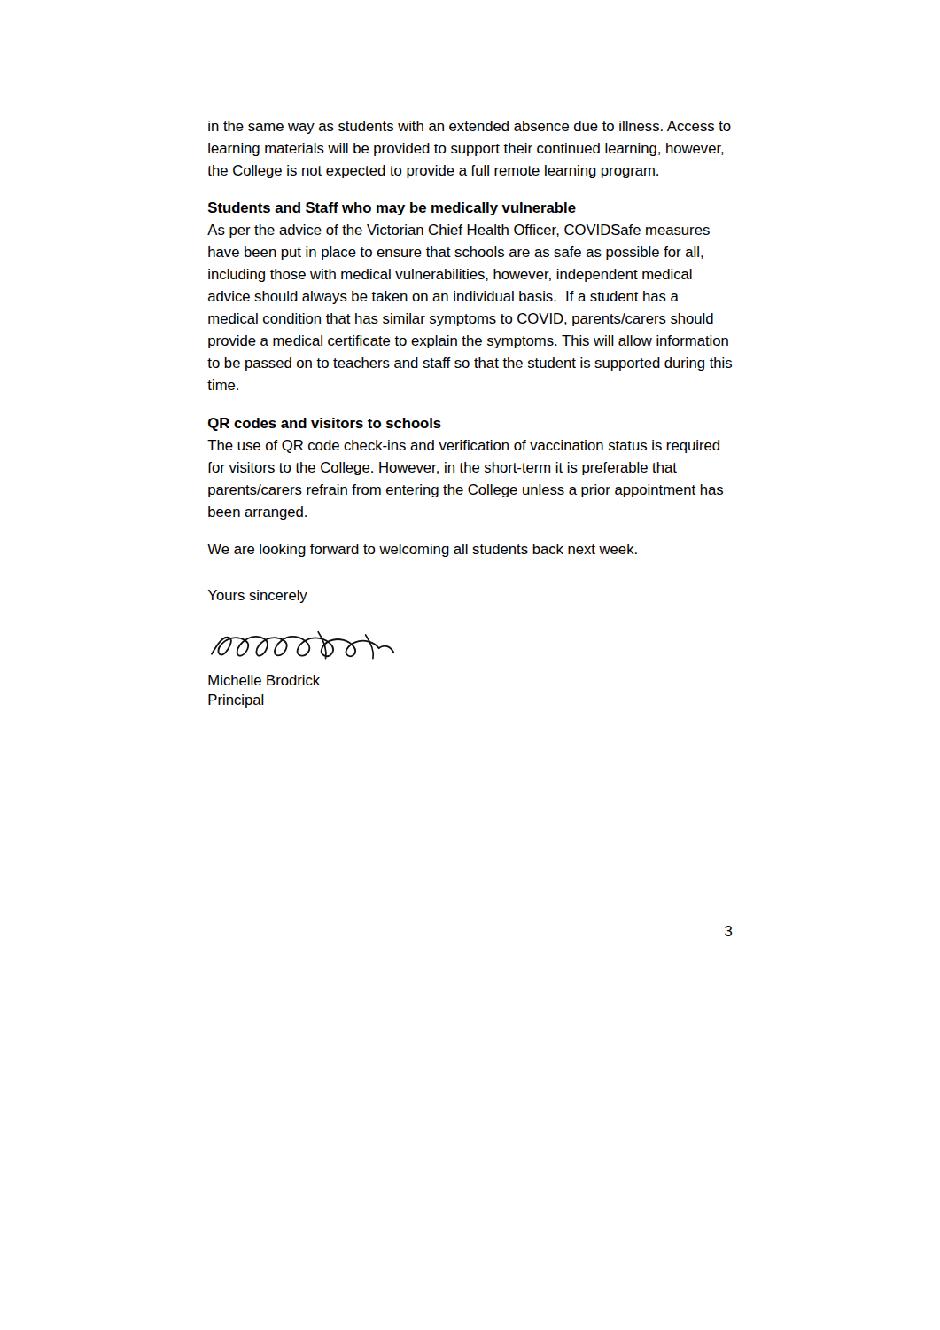in the same way as students with an extended absence due to illness. Access to learning materials will be provided to support their continued learning, however, the College is not expected to provide a full remote learning program.
Students and Staff who may be medically vulnerable
As per the advice of the Victorian Chief Health Officer, COVIDSafe measures have been put in place to ensure that schools are as safe as possible for all, including those with medical vulnerabilities, however, independent medical advice should always be taken on an individual basis. If a student has a medical condition that has similar symptoms to COVID, parents/carers should provide a medical certificate to explain the symptoms. This will allow information to be passed on to teachers and staff so that the student is supported during this time.
QR codes and visitors to schools
The use of QR code check-ins and verification of vaccination status is required for visitors to the College. However, in the short-term it is preferable that parents/carers refrain from entering the College unless a prior appointment has been arranged.
We are looking forward to welcoming all students back next week.
Yours sincerely
Michelle Brodrick
Principal
3